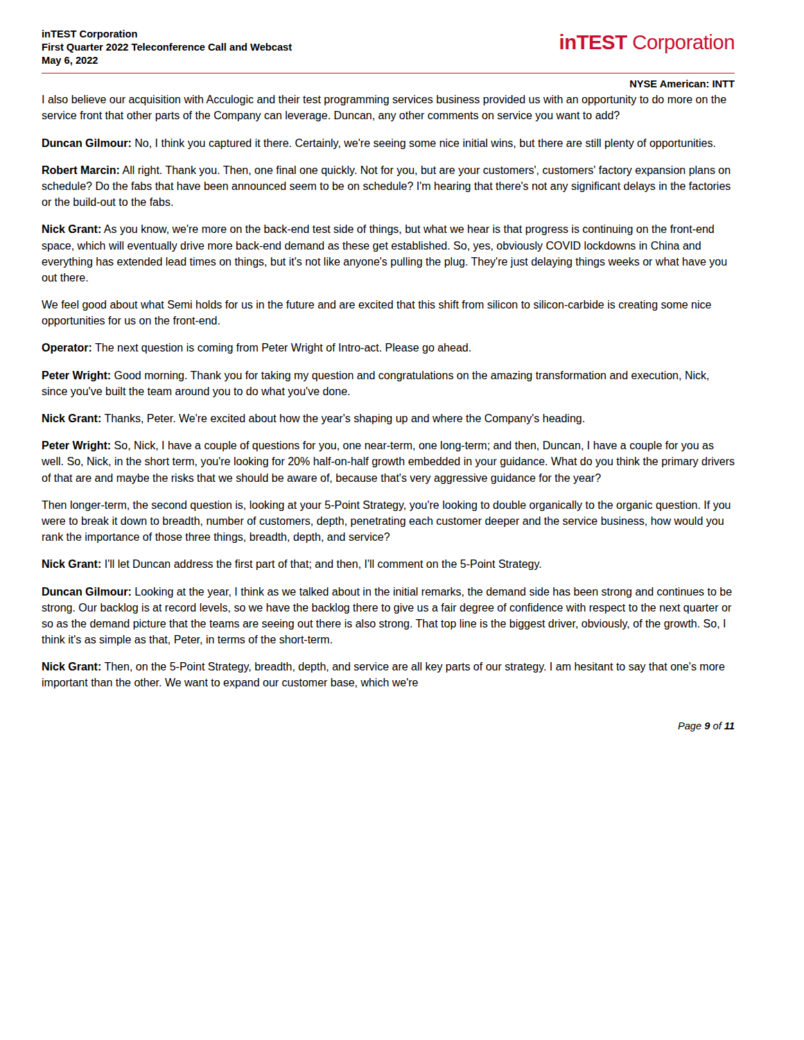inTEST Corporation
First Quarter 2022 Teleconference Call and Webcast
May 6, 2022
in TEST Corporation
NYSE American: INTT
I also believe our acquisition with Acculogic and their test programming services business provided us with an opportunity to do more on the service front that other parts of the Company can leverage. Duncan, any other comments on service you want to add?
Duncan Gilmour: No, I think you captured it there. Certainly, we're seeing some nice initial wins, but there are still plenty of opportunities.
Robert Marcin: All right. Thank you. Then, one final one quickly. Not for you, but are your customers', customers' factory expansion plans on schedule? Do the fabs that have been announced seem to be on schedule? I'm hearing that there's not any significant delays in the factories or the build-out to the fabs.
Nick Grant: As you know, we're more on the back-end test side of things, but what we hear is that progress is continuing on the front-end space, which will eventually drive more back-end demand as these get established. So, yes, obviously COVID lockdowns in China and everything has extended lead times on things, but it's not like anyone's pulling the plug. They're just delaying things weeks or what have you out there.
We feel good about what Semi holds for us in the future and are excited that this shift from silicon to silicon-carbide is creating some nice opportunities for us on the front-end.
Operator: The next question is coming from Peter Wright of Intro-act. Please go ahead.
Peter Wright: Good morning. Thank you for taking my question and congratulations on the amazing transformation and execution, Nick, since you've built the team around you to do what you've done.
Nick Grant: Thanks, Peter. We're excited about how the year's shaping up and where the Company's heading.
Peter Wright: So, Nick, I have a couple of questions for you, one near-term, one long-term; and then, Duncan, I have a couple for you as well. So, Nick, in the short term, you're looking for 20% half-on-half growth embedded in your guidance. What do you think the primary drivers of that are and maybe the risks that we should be aware of, because that's very aggressive guidance for the year?
Then longer-term, the second question is, looking at your 5-Point Strategy, you're looking to double organically to the organic question. If you were to break it down to breadth, number of customers, depth, penetrating each customer deeper and the service business, how would you rank the importance of those three things, breadth, depth, and service?
Nick Grant: I'll let Duncan address the first part of that; and then, I'll comment on the 5-Point Strategy.
Duncan Gilmour: Looking at the year, I think as we talked about in the initial remarks, the demand side has been strong and continues to be strong. Our backlog is at record levels, so we have the backlog there to give us a fair degree of confidence with respect to the next quarter or so as the demand picture that the teams are seeing out there is also strong. That top line is the biggest driver, obviously, of the growth. So, I think it's as simple as that, Peter, in terms of the short-term.
Nick Grant: Then, on the 5-Point Strategy, breadth, depth, and service are all key parts of our strategy. I am hesitant to say that one's more important than the other. We want to expand our customer base, which we're
Page 9 of 11